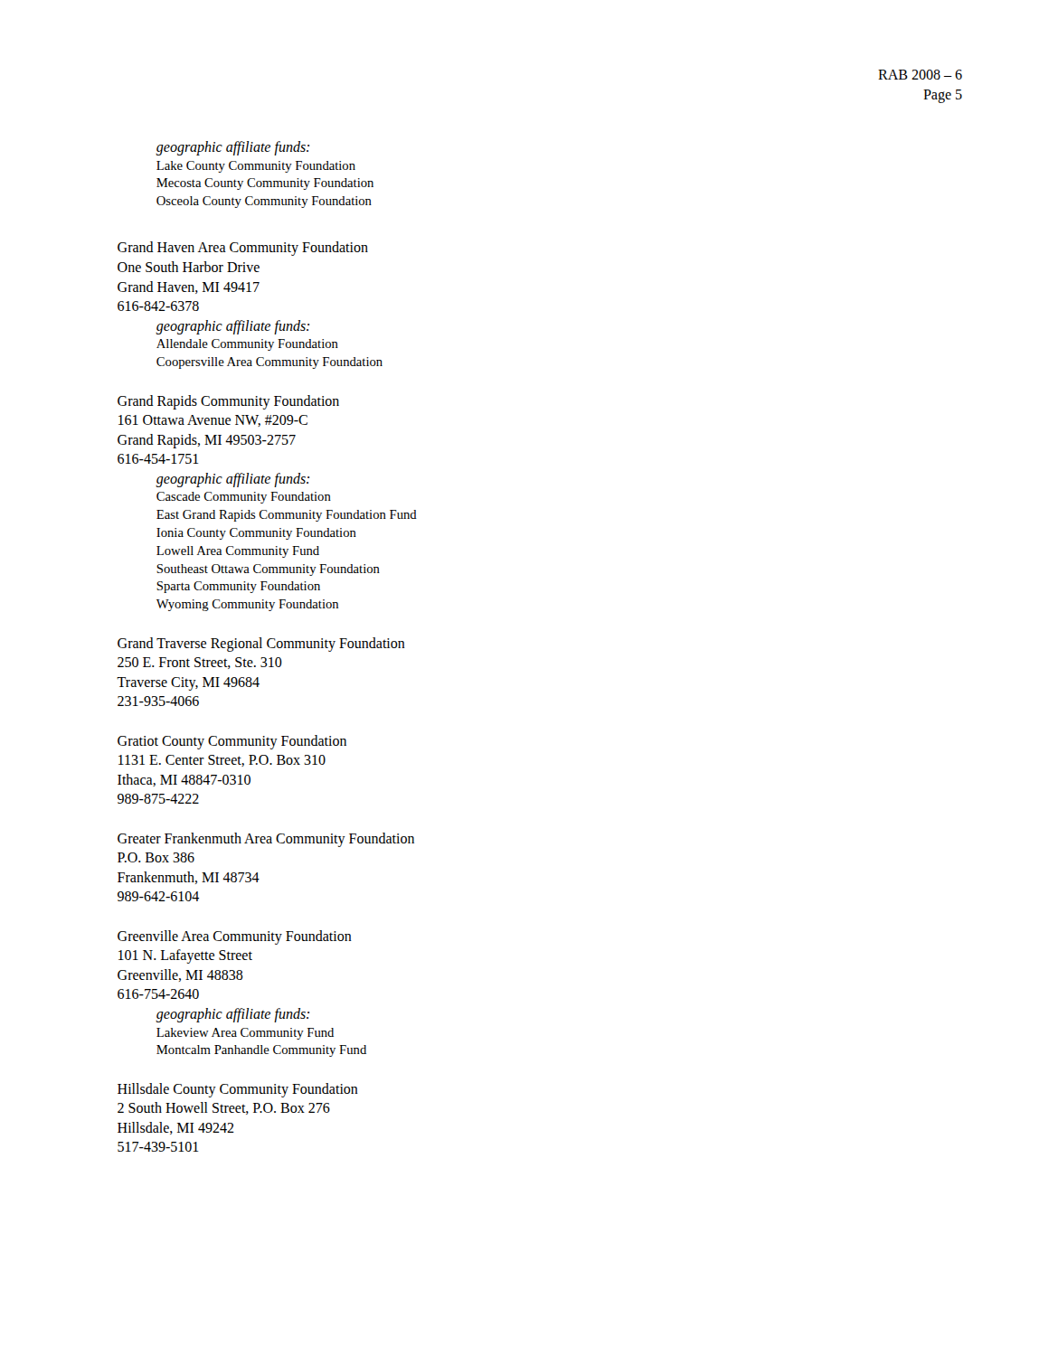RAB 2008 – 6 Page 5
geographic affiliate funds: Lake County Community Foundation Mecosta County Community Foundation Osceola County Community Foundation
Grand Haven Area Community Foundation One South Harbor Drive Grand Haven, MI 49417 616-842-6378
geographic affiliate funds: Allendale Community Foundation Coopersville Area Community Foundation
Grand Rapids Community Foundation 161 Ottawa Avenue NW, #209-C Grand Rapids, MI 49503-2757 616-454-1751
geographic affiliate funds: Cascade Community Foundation East Grand Rapids Community Foundation Fund Ionia County Community Foundation Lowell Area Community Fund Southeast Ottawa Community Foundation Sparta Community Foundation Wyoming Community Foundation
Grand Traverse Regional Community Foundation 250 E. Front Street, Ste. 310 Traverse City, MI 49684 231-935-4066
Gratiot County Community Foundation 1131 E. Center Street, P.O. Box 310 Ithaca, MI 48847-0310 989-875-4222
Greater Frankenmuth Area Community Foundation P.O. Box 386 Frankenmuth, MI 48734 989-642-6104
Greenville Area Community Foundation 101 N. Lafayette Street Greenville, MI 48838 616-754-2640
geographic affiliate funds: Lakeview Area Community Fund Montcalm Panhandle Community Fund
Hillsdale County Community Foundation 2 South Howell Street, P.O. Box 276 Hillsdale, MI 49242 517-439-5101